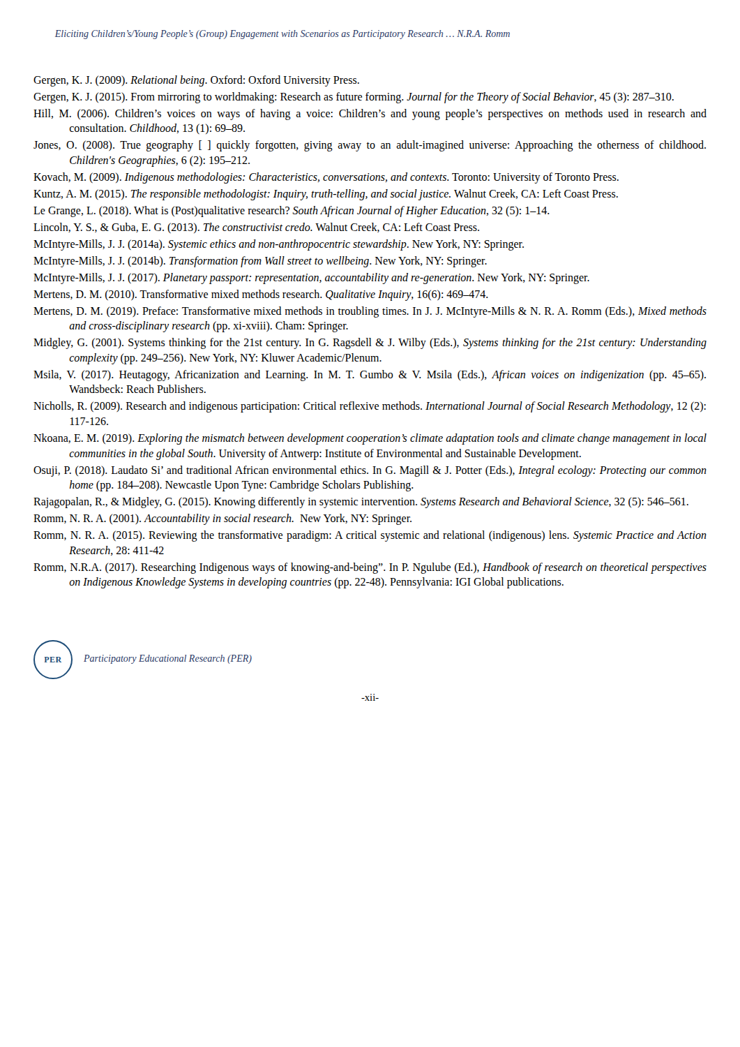Eliciting Children’s/Young People’s (Group) Engagement with Scenarios as Participatory Research … N.R.A. Romm
Gergen, K. J. (2009). Relational being. Oxford: Oxford University Press.
Gergen, K. J. (2015). From mirroring to worldmaking: Research as future forming. Journal for the Theory of Social Behavior, 45 (3): 287–310.
Hill, M. (2006). Children’s voices on ways of having a voice: Children’s and young people’s perspectives on methods used in research and consultation. Childhood, 13 (1): 69–89.
Jones, O. (2008). True geography [ ] quickly forgotten, giving away to an adult-imagined universe: Approaching the otherness of childhood. Children's Geographies, 6 (2): 195–212.
Kovach, M. (2009). Indigenous methodologies: Characteristics, conversations, and contexts. Toronto: University of Toronto Press.
Kuntz, A. M. (2015). The responsible methodologist: Inquiry, truth-telling, and social justice. Walnut Creek, CA: Left Coast Press.
Le Grange, L. (2018). What is (Post)qualitative research? South African Journal of Higher Education, 32 (5): 1–14.
Lincoln, Y. S., & Guba, E. G. (2013). The constructivist credo. Walnut Creek, CA: Left Coast Press.
McIntyre-Mills, J. J. (2014a). Systemic ethics and non-anthropocentric stewardship. New York, NY: Springer.
McIntyre-Mills, J. J. (2014b). Transformation from Wall street to wellbeing. New York, NY: Springer.
McIntyre-Mills, J. J. (2017). Planetary passport: representation, accountability and re-generation. New York, NY: Springer.
Mertens, D. M. (2010). Transformative mixed methods research. Qualitative Inquiry, 16(6): 469–474.
Mertens, D. M. (2019). Preface: Transformative mixed methods in troubling times. In J. J. McIntyre-Mills & N. R. A. Romm (Eds.), Mixed methods and cross-disciplinary research (pp. xi-xviii). Cham: Springer.
Midgley, G. (2001). Systems thinking for the 21st century. In G. Ragsdell & J. Wilby (Eds.), Systems thinking for the 21st century: Understanding complexity (pp. 249–256). New York, NY: Kluwer Academic/Plenum.
Msila, V. (2017). Heutagogy, Africanization and Learning. In M. T. Gumbo & V. Msila (Eds.), African voices on indigenization (pp. 45–65). Wandsbeck: Reach Publishers.
Nicholls, R. (2009). Research and indigenous participation: Critical reflexive methods. International Journal of Social Research Methodology, 12 (2): 117-126.
Nkoana, E. M. (2019). Exploring the mismatch between development cooperation’s climate adaptation tools and climate change management in local communities in the global South. University of Antwerp: Institute of Environmental and Sustainable Development.
Osuji, P. (2018). Laudato Si’ and traditional African environmental ethics. In G. Magill & J. Potter (Eds.), Integral ecology: Protecting our common home (pp. 184–208). Newcastle Upon Tyne: Cambridge Scholars Publishing.
Rajagopalan, R., & Midgley, G. (2015). Knowing differently in systemic intervention. Systems Research and Behavioral Science, 32 (5): 546–561.
Romm, N. R. A. (2001). Accountability in social research. New York, NY: Springer.
Romm, N. R. A. (2015). Reviewing the transformative paradigm: A critical systemic and relational (indigenous) lens. Systemic Practice and Action Research, 28: 411-42
Romm, N.R.A. (2017). Researching Indigenous ways of knowing-and-being”. In P. Ngulube (Ed.), Handbook of research on theoretical perspectives on Indigenous Knowledge Systems in developing countries (pp. 22-48). Pennsylvania: IGI Global publications.
PER
Participatory Educational Research (PER)
-xii-